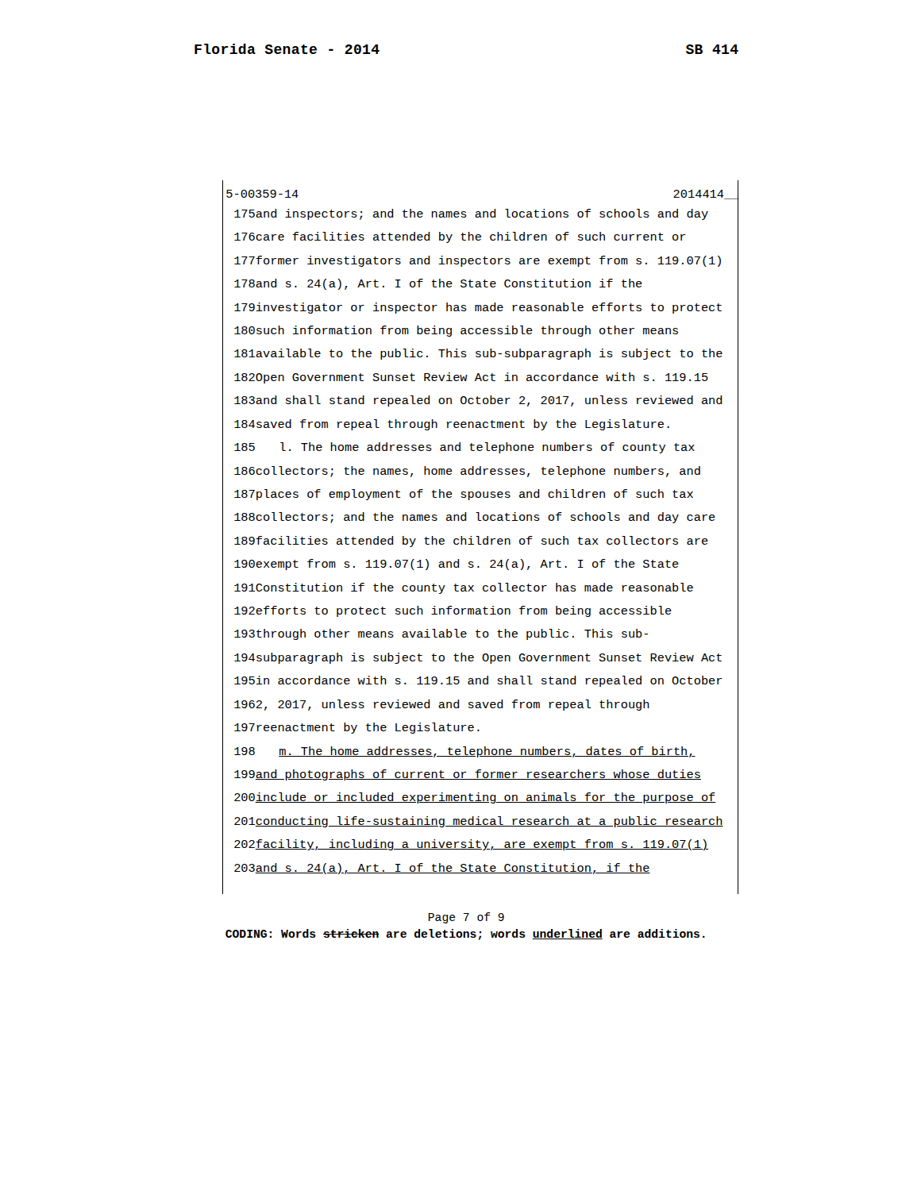Florida Senate - 2014
SB 414
5-00359-14 2014414__
| 175 | and inspectors; and the names and locations of schools and day |
| 176 | care facilities attended by the children of such current or |
| 177 | former investigators and inspectors are exempt from s. 119.07(1) |
| 178 | and s. 24(a), Art. I of the State Constitution if the |
| 179 | investigator or inspector has made reasonable efforts to protect |
| 180 | such information from being accessible through other means |
| 181 | available to the public. This sub-subparagraph is subject to the |
| 182 | Open Government Sunset Review Act in accordance with s. 119.15 |
| 183 | and shall stand repealed on October 2, 2017, unless reviewed and |
| 184 | saved from repeal through reenactment by the Legislature. |
| 185 | l. The home addresses and telephone numbers of county tax |
| 186 | collectors; the names, home addresses, telephone numbers, and |
| 187 | places of employment of the spouses and children of such tax |
| 188 | collectors; and the names and locations of schools and day care |
| 189 | facilities attended by the children of such tax collectors are |
| 190 | exempt from s. 119.07(1) and s. 24(a), Art. I of the State |
| 191 | Constitution if the county tax collector has made reasonable |
| 192 | efforts to protect such information from being accessible |
| 193 | through other means available to the public. This sub- |
| 194 | subparagraph is subject to the Open Government Sunset Review Act |
| 195 | in accordance with s. 119.15 and shall stand repealed on October |
| 196 | 2, 2017, unless reviewed and saved from repeal through |
| 197 | reenactment by the Legislature. |
| 198 | m. The home addresses, telephone numbers, dates of birth, |
| 199 | and photographs of current or former researchers whose duties |
| 200 | include or included experimenting on animals for the purpose of |
| 201 | conducting life-sustaining medical research at a public research |
| 202 | facility, including a university, are exempt from s. 119.07(1) |
| 203 | and s. 24(a), Art. I of the State Constitution, if the |
Page 7 of 9
CODING: Words stricken are deletions; words underlined are additions.